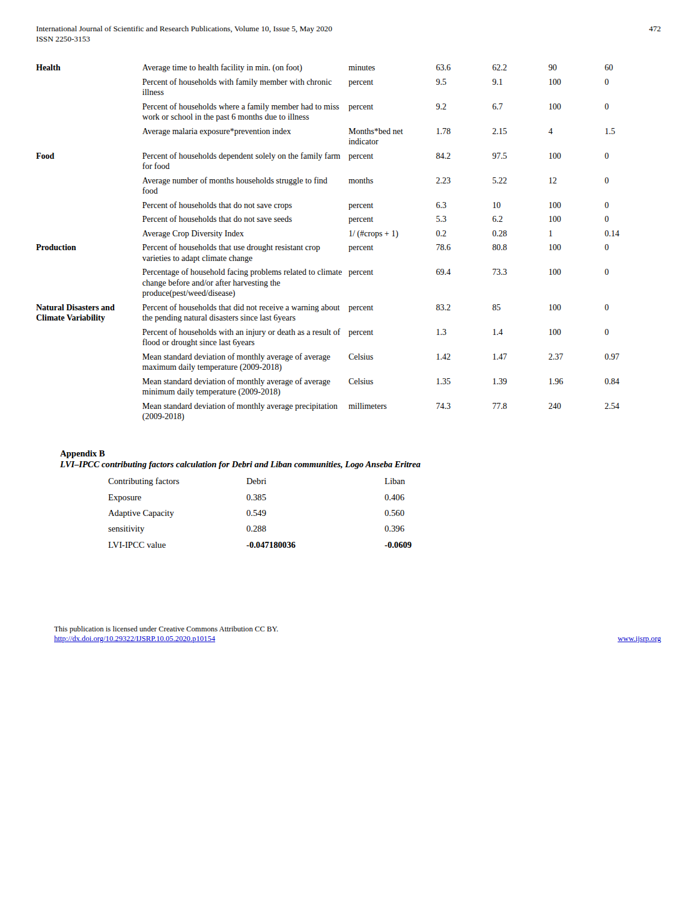International Journal of Scientific and Research Publications, Volume 10, Issue 5, May 2020
ISSN 2250-3153
472
| Health | Average time to health facility in min. (on foot) | minutes | 63.6 | 62.2 | 90 | 60 |
| | Percent of households with family member with chronic illness | percent | 9.5 | 9.1 | 100 | 0 |
| | Percent of households where a family member had to miss work or school in the past 6 months due to illness | percent | 9.2 | 6.7 | 100 | 0 |
| | Average malaria exposure*prevention index | Months*bed net indicator | 1.78 | 2.15 | 4 | 1.5 |
| Food | Percent of households dependent solely on the family farm for food | percent | 84.2 | 97.5 | 100 | 0 |
| | Average number of months households struggle to find food | months | 2.23 | 5.22 | 12 | 0 |
| | Percent of households that do not save crops | percent | 6.3 | 10 | 100 | 0 |
| | Percent of households that do not save seeds | percent | 5.3 | 6.2 | 100 | 0 |
| | Average Crop Diversity Index | 1/ (#crops + 1) | 0.2 | 0.28 | 1 | 0.14 |
| Production | Percent of households that use drought resistant crop varieties to adapt climate change | percent | 78.6 | 80.8 | 100 | 0 |
| | Percentage of household facing problems related to climate change before and/or after harvesting the produce(pest/weed/disease) | percent | 69.4 | 73.3 | 100 | 0 |
| Natural Disasters and Climate Variability | Percent of households that did not receive a warning about the pending natural disasters since last 6years | percent | 83.2 | 85 | 100 | 0 |
| | Percent of households with an injury or death as a result of flood or drought since last 6years | percent | 1.3 | 1.4 | 100 | 0 |
| | Mean standard deviation of monthly average of average maximum daily temperature (2009-2018) | Celsius | 1.42 | 1.47 | 2.37 | 0.97 |
| | Mean standard deviation of monthly average of average minimum daily temperature (2009-2018) | Celsius | 1.35 | 1.39 | 1.96 | 0.84 |
| | Mean standard deviation of monthly average precipitation (2009-2018) | millimeters | 74.3 | 77.8 | 240 | 2.54 |
Appendix B
LVI–IPCC contributing factors calculation for Debri and Liban communities, Logo Anseba Eritrea
| Contributing factors | Debri | Liban |
| Exposure | 0.385 | 0.406 |
| Adaptive Capacity | 0.549 | 0.560 |
| sensitivity | 0.288 | 0.396 |
| LVI-IPCC value | -0.047180036 | -0.0609 |
This publication is licensed under Creative Commons Attribution CC BY.
http://dx.doi.org/10.29322/IJSRP.10.05.2020.p10154 www.ijsrp.org